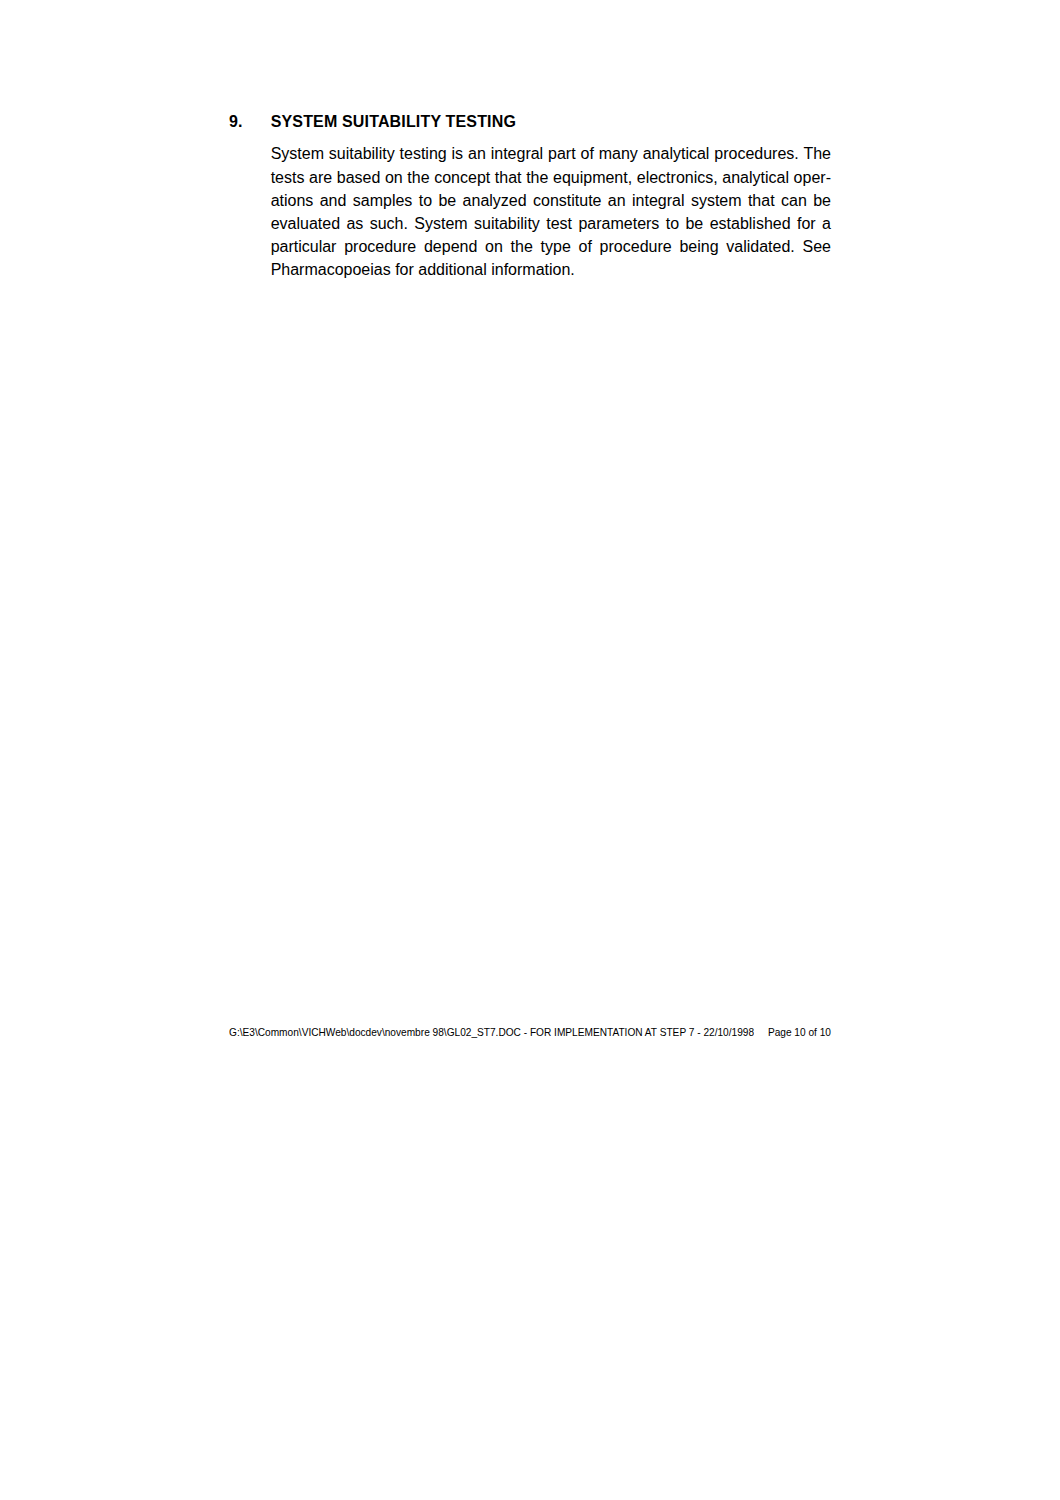9. System Suitability Testing
System suitability testing is an integral part of many analytical procedures. The tests are based on the concept that the equipment, electronics, analytical operations and samples to be analyzed constitute an integral system that can be evaluated as such. System suitability test parameters to be established for a particular procedure depend on the type of procedure being validated. See Pharmacopoeias for additional information.
G:\E3\Common\VICHWeb\docdev\novembre 98\GL02_ST7.DOC - FOR IMPLEMENTATION AT STEP 7 - 22/10/1998 Page 10 of 10